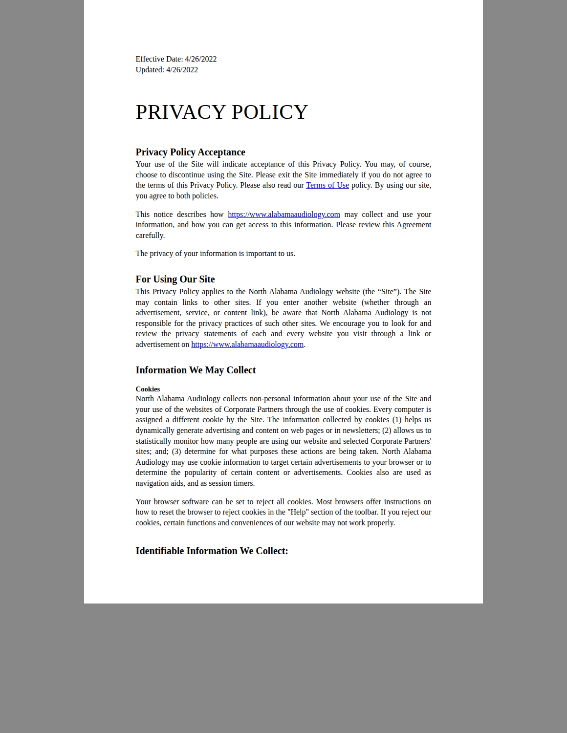Effective Date: 4/26/2022
Updated: 4/26/2022
PRIVACY POLICY
Privacy Policy Acceptance
Your use of the Site will indicate acceptance of this Privacy Policy. You may, of course, choose to discontinue using the Site. Please exit the Site immediately if you do not agree to the terms of this Privacy Policy. Please also read our Terms of Use policy. By using our site, you agree to both policies.
This notice describes how https://www.alabamaaudiology.com may collect and use your information, and how you can get access to this information. Please review this Agreement carefully.
The privacy of your information is important to us.
For Using Our Site
This Privacy Policy applies to the North Alabama Audiology website (the “Site”). The Site may contain links to other sites. If you enter another website (whether through an advertisement, service, or content link), be aware that North Alabama Audiology is not responsible for the privacy practices of such other sites. We encourage you to look for and review the privacy statements of each and every website you visit through a link or advertisement on https://www.alabamaaudiology.com.
Information We May Collect
Cookies
North Alabama Audiology collects non-personal information about your use of the Site and your use of the websites of Corporate Partners through the use of cookies. Every computer is assigned a different cookie by the Site. The information collected by cookies (1) helps us dynamically generate advertising and content on web pages or in newsletters; (2) allows us to statistically monitor how many people are using our website and selected Corporate Partners' sites; and; (3) determine for what purposes these actions are being taken. North Alabama Audiology may use cookie information to target certain advertisements to your browser or to determine the popularity of certain content or advertisements. Cookies also are used as navigation aids, and as session timers.
Your browser software can be set to reject all cookies. Most browsers offer instructions on how to reset the browser to reject cookies in the "Help" section of the toolbar. If you reject our cookies, certain functions and conveniences of our website may not work properly.
Identifiable Information We Collect: